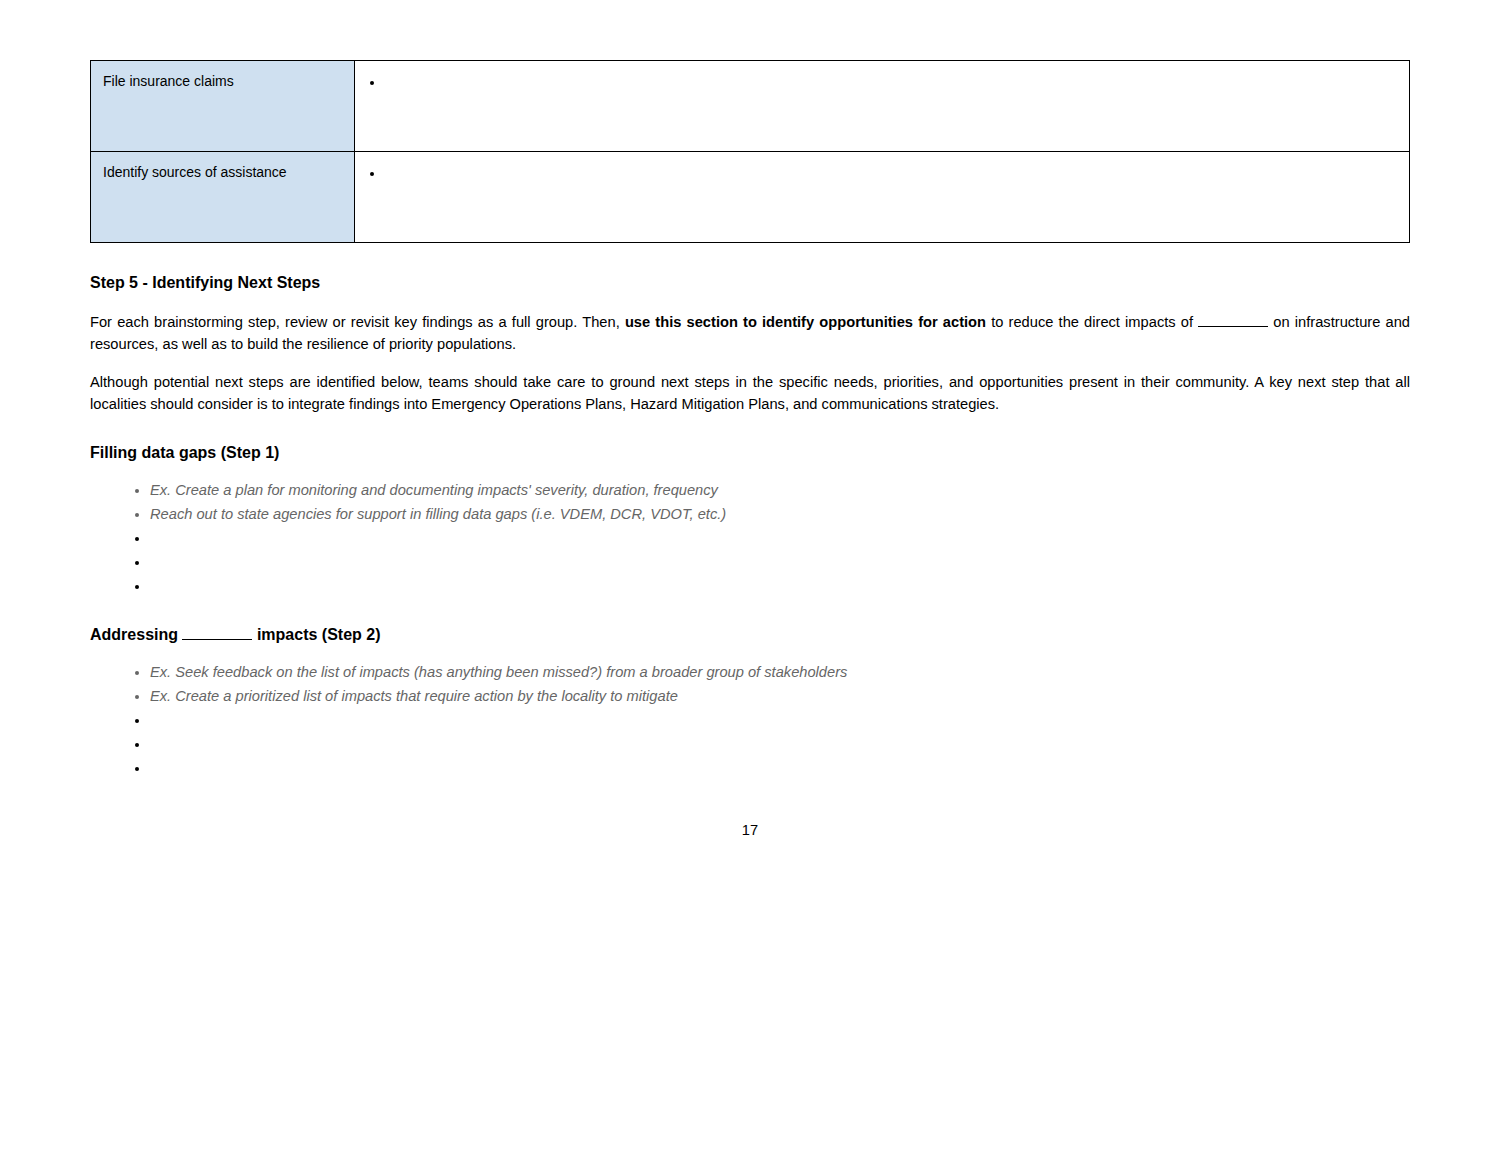| File insurance claims | |
| Identify sources of assistance | |
Step 5 - Identifying Next Steps
For each brainstorming step, review or revisit key findings as a full group. Then, use this section to identify opportunities for action to reduce the direct impacts of on infrastructure and resources, as well as to build the resilience of priority populations.
Although potential next steps are identified below, teams should take care to ground next steps in the specific needs, priorities, and opportunities present in their community. A key next step that all localities should consider is to integrate findings into Emergency Operations Plans, Hazard Mitigation Plans, and communications strategies.
Filling data gaps (Step 1)
Ex. Create a plan for monitoring and documenting impacts' severity, duration, frequency
Reach out to state agencies for support in filling data gaps (i.e. VDEM, DCR, VDOT, etc.)
Addressing impacts (Step 2)
Ex. Seek feedback on the list of impacts (has anything been missed?) from a broader group of stakeholders
Ex. Create a prioritized list of impacts that require action by the locality to mitigate
17